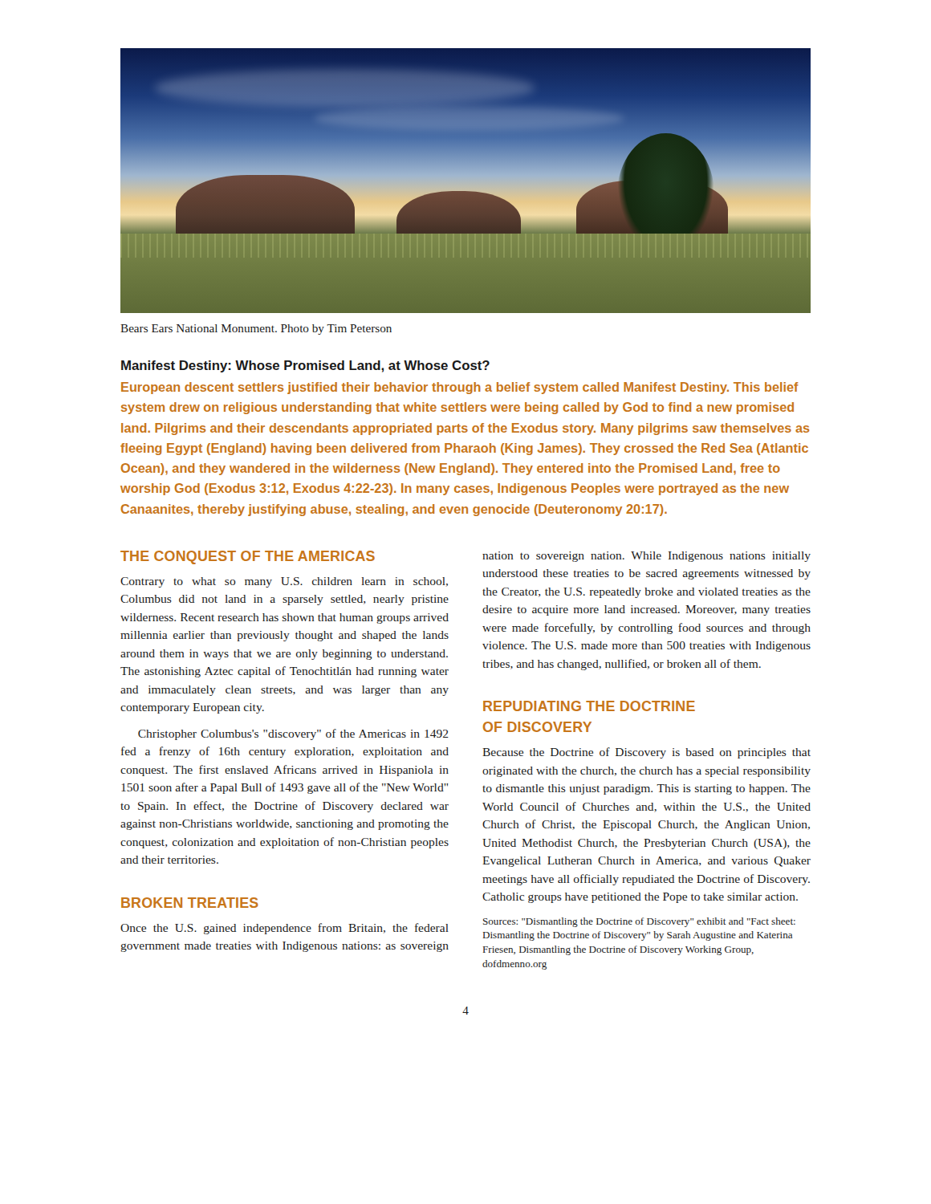Bears Ears National Monument. Photo by Tim Peterson
Manifest Destiny: Whose Promised Land, at Whose Cost?
European descent settlers justified their behavior through a belief system called Manifest Destiny. This belief system drew on religious understanding that white settlers were being called by God to find a new promised land. Pilgrims and their descendants appropriated parts of the Exodus story. Many pilgrims saw themselves as fleeing Egypt (England) having been delivered from Pharaoh (King James). They crossed the Red Sea (Atlantic Ocean), and they wandered in the wilderness (New England). They entered into the Promised Land, free to worship God (Exodus 3:12, Exodus 4:22-23). In many cases, Indigenous Peoples were portrayed as the new Canaanites, thereby justifying abuse, stealing, and even genocide (Deuteronomy 20:17).
THE CONQUEST OF THE AMERICAS
Contrary to what so many U.S. children learn in school, Columbus did not land in a sparsely settled, nearly pristine wilderness. Recent research has shown that human groups arrived millennia earlier than previously thought and shaped the lands around them in ways that we are only beginning to understand. The astonishing Aztec capital of Tenochtitlán had running water and immaculately clean streets, and was larger than any contemporary European city.
Christopher Columbus's "discovery" of the Americas in 1492 fed a frenzy of 16th century exploration, exploitation and conquest. The first enslaved Africans arrived in Hispaniola in 1501 soon after a Papal Bull of 1493 gave all of the "New World" to Spain. In effect, the Doctrine of Discovery declared war against non-Christians worldwide, sanctioning and promoting the conquest, colonization and exploitation of non-Christian peoples and their territories.
BROKEN TREATIES
Once the U.S. gained independence from Britain, the federal government made treaties with Indigenous nations: as sovereign nation to sovereign nation. While Indigenous nations initially understood these treaties to be sacred agreements witnessed by the Creator, the U.S. repeatedly broke and violated treaties as the desire to acquire more land increased. Moreover, many treaties were made forcefully, by controlling food sources and through violence. The U.S. made more than 500 treaties with Indigenous tribes, and has changed, nullified, or broken all of them.
REPUDIATING THE DOCTRINE
OF DISCOVERY
Because the Doctrine of Discovery is based on principles that originated with the church, the church has a special responsibility to dismantle this unjust paradigm. This is starting to happen. The World Council of Churches and, within the U.S., the United Church of Christ, the Episcopal Church, the Anglican Union, United Methodist Church, the Presbyterian Church (USA), the Evangelical Lutheran Church in America, and various Quaker meetings have all officially repudiated the Doctrine of Discovery. Catholic groups have petitioned the Pope to take similar action.
Sources: "Dismantling the Doctrine of Discovery" exhibit and "Fact sheet: Dismantling the Doctrine of Discovery" by Sarah Augustine and Katerina Friesen, Dismantling the Doctrine of Discovery Working Group, dofdmenno.org
4